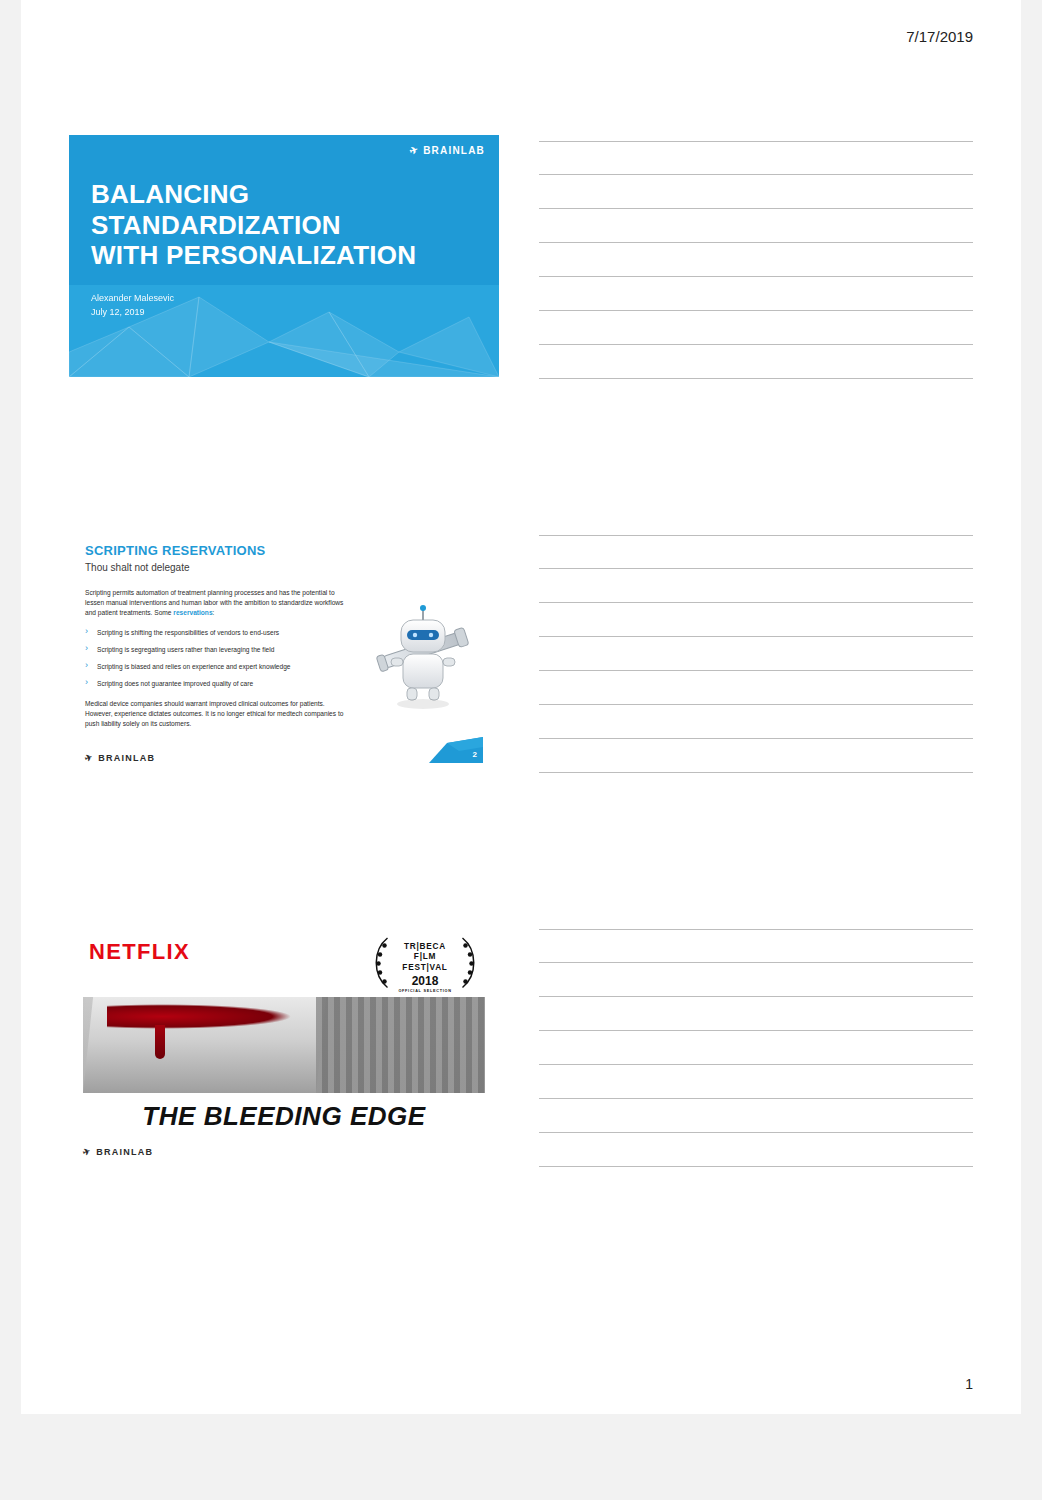7/17/2019
BRAINLAB
BALANCING
STANDARDIZATION
WITH PERSONALIZATION
Alexander Malesevic
July 12, 2019
Scripting Reservations
Thou shalt not delegate
Scripting permits automation of treatment planning processes and has the potential to lessen manual interventions and human labor with the ambition to standardize workflows and patient treatments. Some reservations:
Scripting is shifting the responsibilities of vendors to end-users
Scripting is segregating users rather than leveraging the field
Scripting is biased and relies on experience and expert knowledge
Scripting does not guarantee improved quality of care
Medical device companies should warrant improved clinical outcomes for patients. However, experience dictates outcomes. It is no longer ethical for medtech companies to push liability solely on its customers.
BRAINLAB
2
NETFLIX TR|BECA F|LM FEST|VAL 2018 OFFICIAL SELECTION
THE BLEEDING EDGE
BRAINLAB
1